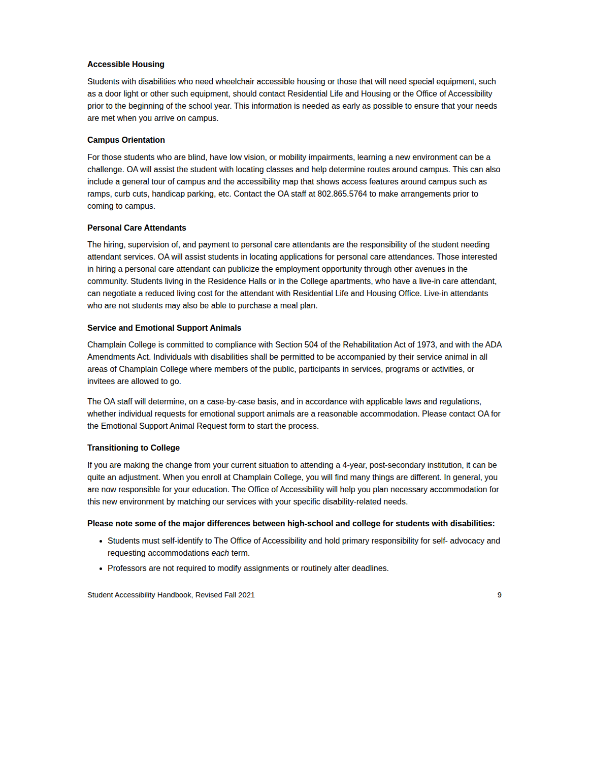Accessible Housing
Students with disabilities who need wheelchair accessible housing or those that will need special equipment, such as a door light or other such equipment, should contact Residential Life and Housing or the Office of Accessibility prior to the beginning of the school year. This information is needed as early as possible to ensure that your needs are met when you arrive on campus.
Campus Orientation
For those students who are blind, have low vision, or mobility impairments, learning a new environment can be a challenge. OA will assist the student with locating classes and help determine routes around campus. This can also include a general tour of campus and the accessibility map that shows access features around campus such as ramps, curb cuts, handicap parking, etc. Contact the OA staff at 802.865.5764 to make arrangements prior to coming to campus.
Personal Care Attendants
The hiring, supervision of, and payment to personal care attendants are the responsibility of the student needing attendant services. OA will assist students in locating applications for personal care attendances. Those interested in hiring a personal care attendant can publicize the employment opportunity through other avenues in the community. Students living in the Residence Halls or in the College apartments, who have a live-in care attendant, can negotiate a reduced living cost for the attendant with Residential Life and Housing Office. Live-in attendants who are not students may also be able to purchase a meal plan.
Service and Emotional Support Animals
Champlain College is committed to compliance with Section 504 of the Rehabilitation Act of 1973, and with the ADA Amendments Act. Individuals with disabilities shall be permitted to be accompanied by their service animal in all areas of Champlain College where members of the public, participants in services, programs or activities, or invitees are allowed to go.
The OA staff will determine, on a case-by-case basis, and in accordance with applicable laws and regulations, whether individual requests for emotional support animals are a reasonable accommodation. Please contact OA for the Emotional Support Animal Request form to start the process.
Transitioning to College
If you are making the change from your current situation to attending a 4-year, post-secondary institution, it can be quite an adjustment. When you enroll at Champlain College, you will find many things are different. In general, you are now responsible for your education. The Office of Accessibility will help you plan necessary accommodation for this new environment by matching our services with your specific disability-related needs.
Please note some of the major differences between high-school and college for students with disabilities:
Students must self-identify to The Office of Accessibility and hold primary responsibility for self- advocacy and requesting accommodations each term.
Professors are not required to modify assignments or routinely alter deadlines.
Student Accessibility Handbook, Revised Fall 2021 9